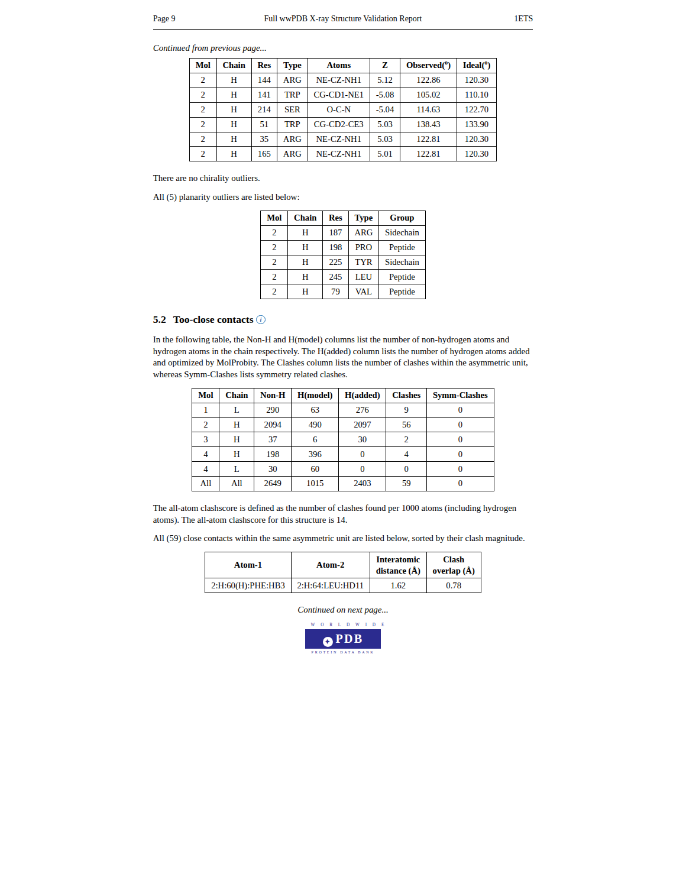Page 9
Full wwPDB X-ray Structure Validation Report
1ETS
Continued from previous page...
| Mol | Chain | Res | Type | Atoms | Z | Observed( o ) | Ideal( o ) |
| --- | --- | --- | --- | --- | --- | --- | --- |
| 2 | H | 144 | ARG | NE-CZ-NH1 | 5.12 | 122.86 | 120.30 |
| 2 | H | 141 | TRP | CG-CD1-NE1 | -5.08 | 105.02 | 110.10 |
| 2 | H | 214 | SER | O-C-N | -5.04 | 114.63 | 122.70 |
| 2 | H | 51 | TRP | CG-CD2-CE3 | 5.03 | 138.43 | 133.90 |
| 2 | H | 35 | ARG | NE-CZ-NH1 | 5.03 | 122.81 | 120.30 |
| 2 | H | 165 | ARG | NE-CZ-NH1 | 5.01 | 122.81 | 120.30 |
There are no chirality outliers.
All (5) planarity outliers are listed below:
| Mol | Chain | Res | Type | Group |
| --- | --- | --- | --- | --- |
| 2 | H | 187 | ARG | Sidechain |
| 2 | H | 198 | PRO | Peptide |
| 2 | H | 225 | TYR | Sidechain |
| 2 | H | 245 | LEU | Peptide |
| 2 | H | 79 | VAL | Peptide |
5.2 Too-close contactsi
In the following table, the Non-H and H(model) columns list the number of non-hydrogen atoms and hydrogen atoms in the chain respectively. The H(added) column lists the number of hydrogen atoms added and optimized by MolProbity. The Clashes column lists the number of clashes within the asymmetric unit, whereas Symm-Clashes lists symmetry related clashes.
| Mol | Chain | Non-H | H(model) | H(added) | Clashes | Symm-Clashes |
| --- | --- | --- | --- | --- | --- | --- |
| 1 | L | 290 | 63 | 276 | 9 | 0 |
| 2 | H | 2094 | 490 | 2097 | 56 | 0 |
| 3 | H | 37 | 6 | 30 | 2 | 0 |
| 4 | H | 198 | 396 | 0 | 4 | 0 |
| 4 | L | 30 | 60 | 0 | 0 | 0 |
| All | All | 2649 | 1015 | 2403 | 59 | 0 |
The all-atom clashscore is defined as the number of clashes found per 1000 atoms (including hydrogen atoms). The all-atom clashscore for this structure is 14.
All (59) close contacts within the same asymmetric unit are listed below, sorted by their clash magnitude.
| Atom-1 | Atom-2 | Interatomic distance (Å) | Clash overlap (Å) |
| --- | --- | --- | --- |
| 2:H:60(H):PHE:HB3 | 2:H:64:LEU:HD11 | 1.62 | 0.78 |
Continued on next page...
WORLDWIDE
✦PDB
PROTEIN DATA BANK